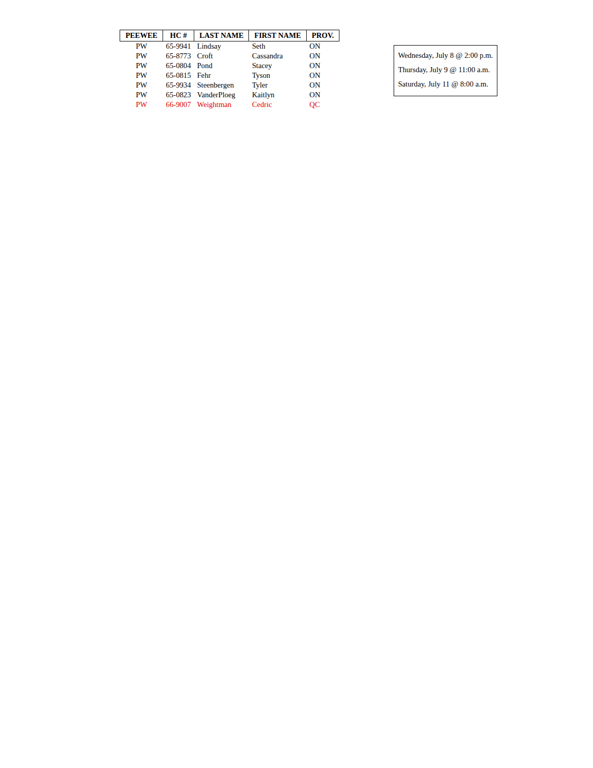| PEEWEE | HC # | LAST NAME | FIRST NAME | PROV. |
| --- | --- | --- | --- | --- |
| PW | 65-9941 | Lindsay | Seth | ON |
| PW | 65-8773 | Croft | Cassandra | ON |
| PW | 65-0804 | Pond | Stacey | ON |
| PW | 65-0815 | Fehr | Tyson | ON |
| PW | 65-9934 | Steenbergen | Tyler | ON |
| PW | 65-0823 | VanderPloeg | Kaitlyn | ON |
| PW | 66-9007 | Weightman | Cedric | QC |
Wednesday, July 8 @ 2:00 p.m.
Thursday, July 9 @ 11:00 a.m.
Saturday, July 11 @ 8:00 a.m.